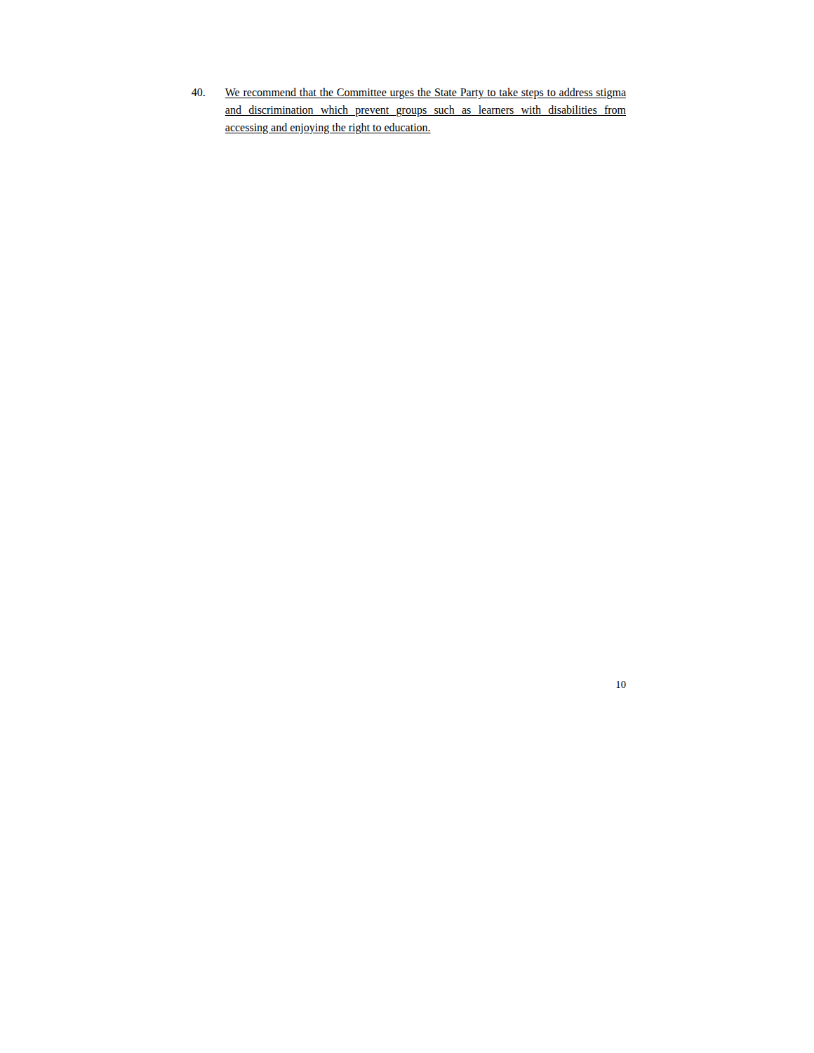40.
We recommend that the Committee urges the State Party to take steps to address stigma and discrimination which prevent groups such as learners with disabilities from accessing and enjoying the right to education.
10